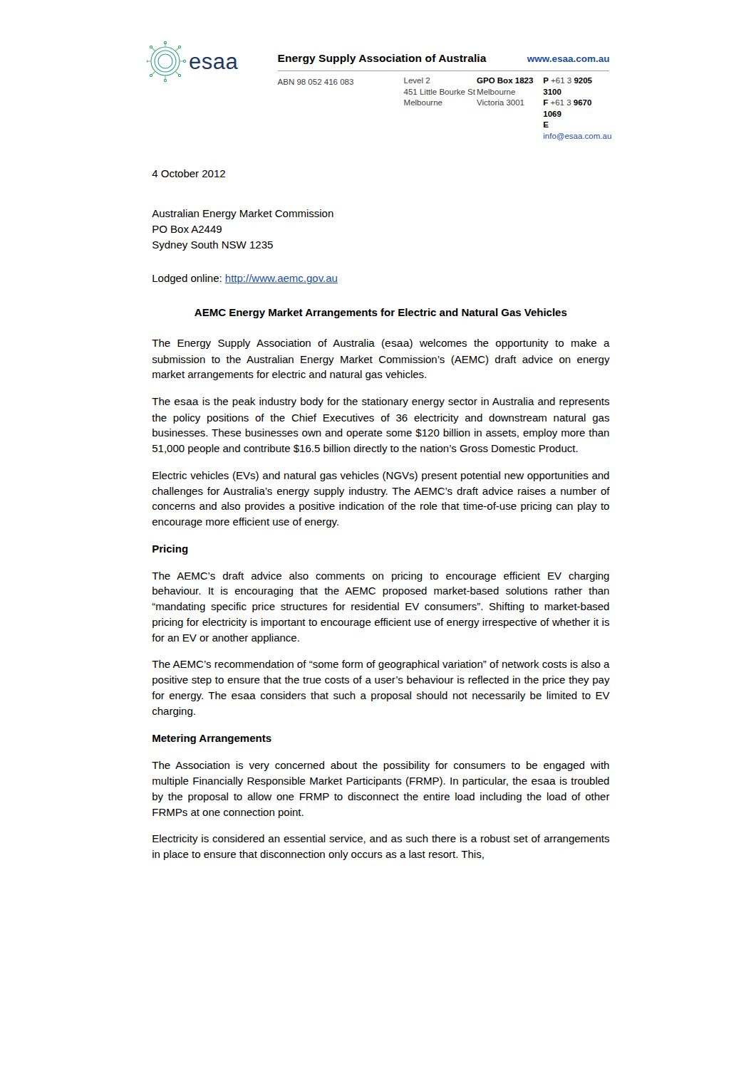esaa
Energy Supply Association of Australia
www.esaa.com.au
ABN 98 052 416 083
Level 2
451 Little Bourke St
Melbourne
GPO Box 1823
Melbourne
Victoria 3001
P +61 3 9205 3100
F +61 3 9670 1069
E info@esaa.com.au
4 October 2012
Australian Energy Market Commission
PO Box A2449
Sydney South NSW 1235
Lodged online: http://www.aemc.gov.au
AEMC Energy Market Arrangements for Electric and Natural Gas Vehicles
The Energy Supply Association of Australia (esaa) welcomes the opportunity to make a submission to the Australian Energy Market Commission’s (AEMC) draft advice on energy market arrangements for electric and natural gas vehicles.
The esaa is the peak industry body for the stationary energy sector in Australia and represents the policy positions of the Chief Executives of 36 electricity and downstream natural gas businesses. These businesses own and operate some $120 billion in assets, employ more than 51,000 people and contribute $16.5 billion directly to the nation’s Gross Domestic Product.
Electric vehicles (EVs) and natural gas vehicles (NGVs) present potential new opportunities and challenges for Australia’s energy supply industry. The AEMC’s draft advice raises a number of concerns and also provides a positive indication of the role that time-of-use pricing can play to encourage more efficient use of energy.
Pricing
The AEMC’s draft advice also comments on pricing to encourage efficient EV charging behaviour. It is encouraging that the AEMC proposed market-based solutions rather than “mandating specific price structures for residential EV consumers”. Shifting to market-based pricing for electricity is important to encourage efficient use of energy irrespective of whether it is for an EV or another appliance.
The AEMC’s recommendation of “some form of geographical variation” of network costs is also a positive step to ensure that the true costs of a user’s behaviour is reflected in the price they pay for energy. The esaa considers that such a proposal should not necessarily be limited to EV charging.
Metering Arrangements
The Association is very concerned about the possibility for consumers to be engaged with multiple Financially Responsible Market Participants (FRMP). In particular, the esaa is troubled by the proposal to allow one FRMP to disconnect the entire load including the load of other FRMPs at one connection point.
Electricity is considered an essential service, and as such there is a robust set of arrangements in place to ensure that disconnection only occurs as a last resort. This,